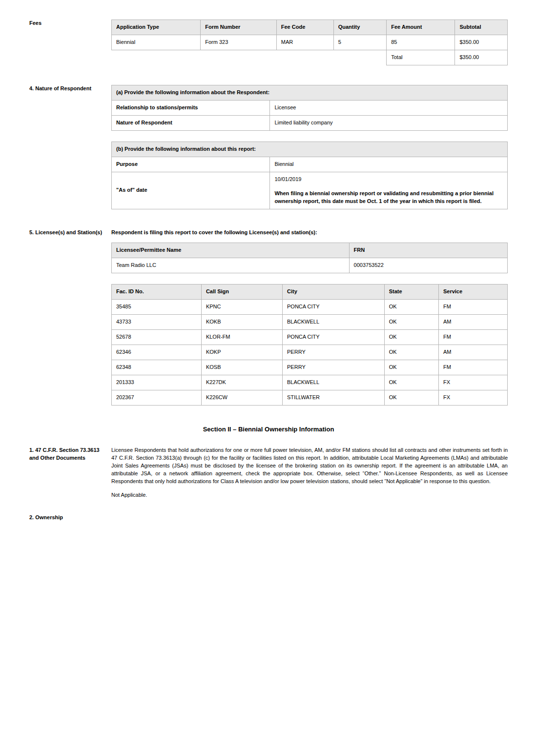| Fees | / Application Type / Form Number / Fee Code / Quantity / Fee Amount / Subtotal / / --- / --- / --- / --- / --- / --- / / Biennial / Form 323 / MAR / 5 / 85 / $350.00 / / / / / / Total / $350.00 / |
| 4. Nature of Respondent | / (a) Provide the following information about the Respondent: / / --- / / Relationship to stations/permits / Licensee / / Nature of Respondent / Limited liability company / / (b) Provide the following information about this report: / / --- / / Purpose / Biennial / / "As of" date / 10/01/2019 When filing a biennial ownership report or validating and resubmitting a prior biennial ownership report, this date must be Oct. 1 of the year in which this report is filed. / |
| 5. Licensee(s) and Station(s) | Respondent is filing this report to cover the following Licensee(s) and station(s): / Licensee/Permittee Name / FRN / / --- / --- / / Team Radio LLC / 0003753522 / / Fac. ID No. / Call Sign / City / State / Service / / --- / --- / --- / --- / --- / / 35485 / KPNC / PONCA CITY / OK / FM / / 43733 / KOKB / BLACKWELL / OK / AM / / 52678 / KLOR-FM / PONCA CITY / OK / FM / / 62346 / KOKP / PERRY / OK / AM / / 62348 / KOSB / PERRY / OK / FM / / 201333 / K227DK / BLACKWELL / OK / FX / / 202367 / K226CW / STILLWATER / OK / FX / |
Section II – Biennial Ownership Information
| 1. 47 C.F.R. Section 73.3613 and Other Documents | Licensee Respondents that hold authorizations for one or more full power television, AM, and/or FM stations should list all contracts and other instruments set forth in 47 C.F.R. Section 73.3613(a) through (c) for the facility or facilities listed on this report. In addition, attributable Local Marketing Agreements (LMAs) and attributable Joint Sales Agreements (JSAs) must be disclosed by the licensee of the brokering station on its ownership report. If the agreement is an attributable LMA, an attributable JSA, or a network affiliation agreement, check the appropriate box. Otherwise, select “Other.” Non-Licensee Respondents, as well as Licensee Respondents that only hold authorizations for Class A television and/or low power television stations, should select “Not Applicable” in response to this question. Not Applicable. |
| 2. Ownership | |